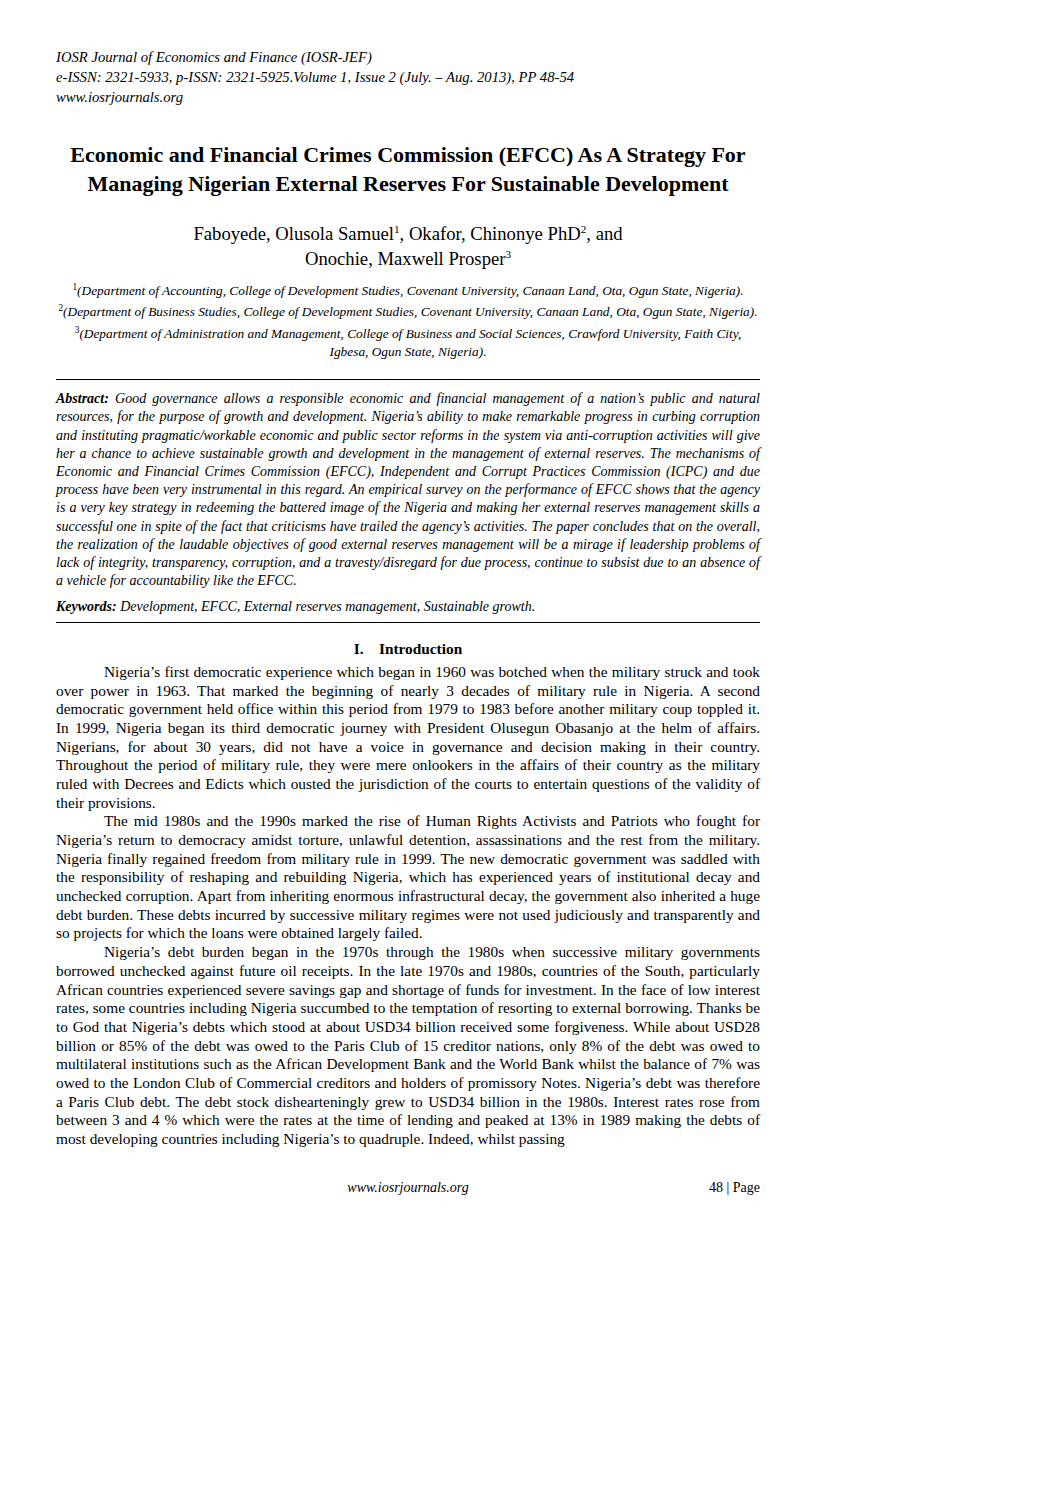IOSR Journal of Economics and Finance (IOSR-JEF) e-ISSN: 2321-5933, p-ISSN: 2321-5925.Volume 1, Issue 2 (July. – Aug. 2013), PP 48-54 www.iosrjournals.org
Economic and Financial Crimes Commission (EFCC) As A Strategy For Managing Nigerian External Reserves For Sustainable Development
Faboyede, Olusola Samuel1, Okafor, Chinonye PhD2, and
Onochie, Maxwell Prosper3
1(Department of Accounting, College of Development Studies, Covenant University, Canaan Land, Ota, Ogun State, Nigeria).
2(Department of Business Studies, College of Development Studies, Covenant University, Canaan Land, Ota, Ogun State, Nigeria).
3(Department of Administration and Management, College of Business and Social Sciences, Crawford University, Faith City, Igbesa, Ogun State, Nigeria).
Abstract: Good governance allows a responsible economic and financial management of a nation’s public and natural resources, for the purpose of growth and development. Nigeria’s ability to make remarkable progress in curbing corruption and instituting pragmatic/workable economic and public sector reforms in the system via anti-corruption activities will give her a chance to achieve sustainable growth and development in the management of external reserves. The mechanisms of Economic and Financial Crimes Commission (EFCC), Independent and Corrupt Practices Commission (ICPC) and due process have been very instrumental in this regard. An empirical survey on the performance of EFCC shows that the agency is a very key strategy in redeeming the battered image of the Nigeria and making her external reserves management skills a successful one in spite of the fact that criticisms have trailed the agency’s activities. The paper concludes that on the overall, the realization of the laudable objectives of good external reserves management will be a mirage if leadership problems of lack of integrity, transparency, corruption, and a travesty/disregard for due process, continue to subsist due to an absence of a vehicle for accountability like the EFCC.
Keywords: Development, EFCC, External reserves management, Sustainable growth.
I. Introduction
Nigeria’s first democratic experience which began in 1960 was botched when the military struck and took over power in 1963. That marked the beginning of nearly 3 decades of military rule in Nigeria. A second democratic government held office within this period from 1979 to 1983 before another military coup toppled it. In 1999, Nigeria began its third democratic journey with President Olusegun Obasanjo at the helm of affairs. Nigerians, for about 30 years, did not have a voice in governance and decision making in their country. Throughout the period of military rule, they were mere onlookers in the affairs of their country as the military ruled with Decrees and Edicts which ousted the jurisdiction of the courts to entertain questions of the validity of their provisions.
The mid 1980s and the 1990s marked the rise of Human Rights Activists and Patriots who fought for Nigeria’s return to democracy amidst torture, unlawful detention, assassinations and the rest from the military. Nigeria finally regained freedom from military rule in 1999. The new democratic government was saddled with the responsibility of reshaping and rebuilding Nigeria, which has experienced years of institutional decay and unchecked corruption. Apart from inheriting enormous infrastructural decay, the government also inherited a huge debt burden. These debts incurred by successive military regimes were not used judiciously and transparently and so projects for which the loans were obtained largely failed.
Nigeria’s debt burden began in the 1970s through the 1980s when successive military governments borrowed unchecked against future oil receipts. In the late 1970s and 1980s, countries of the South, particularly African countries experienced severe savings gap and shortage of funds for investment. In the face of low interest rates, some countries including Nigeria succumbed to the temptation of resorting to external borrowing. Thanks be to God that Nigeria’s debts which stood at about USD34 billion received some forgiveness. While about USD28 billion or 85% of the debt was owed to the Paris Club of 15 creditor nations, only 8% of the debt was owed to multilateral institutions such as the African Development Bank and the World Bank whilst the balance of 7% was owed to the London Club of Commercial creditors and holders of promissory Notes. Nigeria’s debt was therefore a Paris Club debt. The debt stock dishearteningly grew to USD34 billion in the 1980s. Interest rates rose from between 3 and 4 % which were the rates at the time of lending and peaked at 13% in 1989 making the debts of most developing countries including Nigeria’s to quadruple. Indeed, whilst passing
www.iosrjournals.org
48 | Page